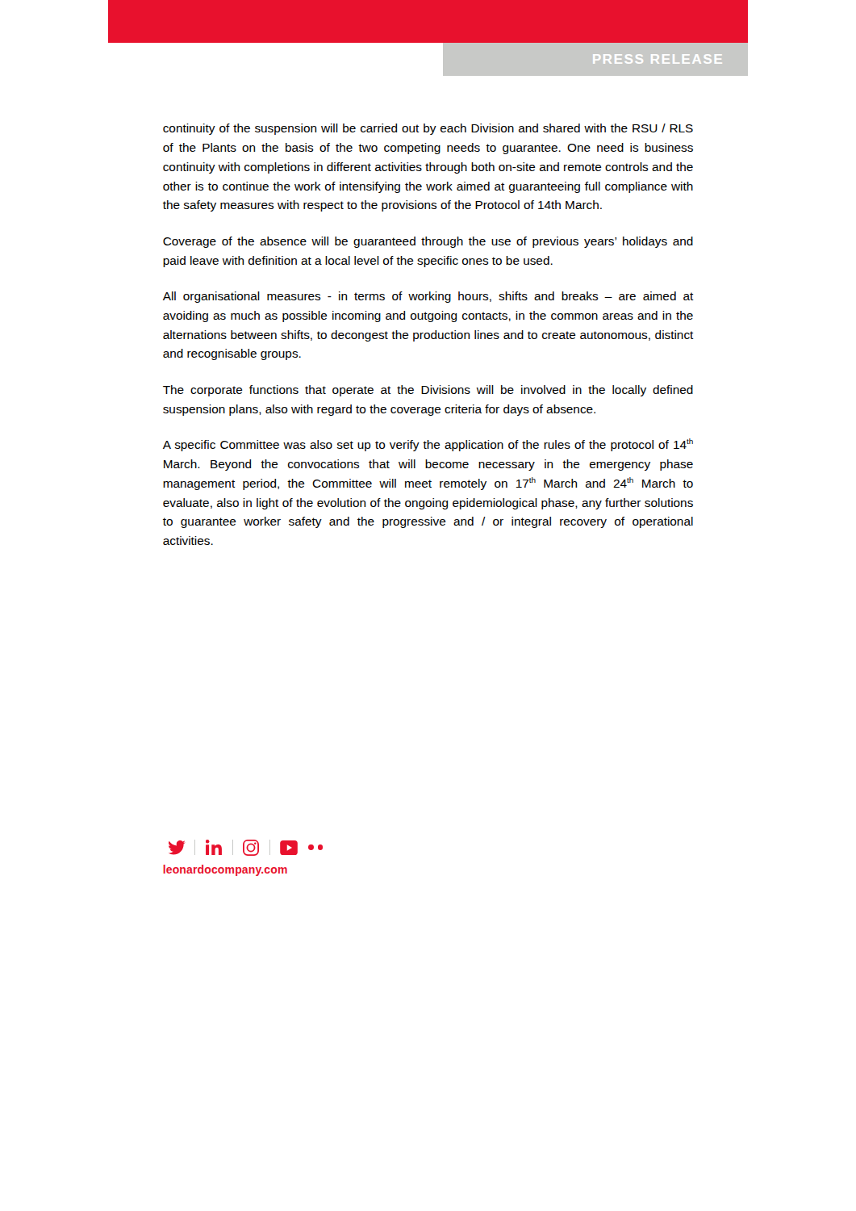PRESS RELEASE
continuity of the suspension will be carried out by each Division and shared with the RSU / RLS of the Plants on the basis of the two competing needs to guarantee. One need is business continuity with completions in different activities through both on-site and remote controls and the other is to continue the work of intensifying the work aimed at guaranteeing full compliance with the safety measures with respect to the provisions of the Protocol of 14th March.
Coverage of the absence will be guaranteed through the use of previous years’ holidays and paid leave with definition at a local level of the specific ones to be used.
All organisational measures - in terms of working hours, shifts and breaks – are aimed at avoiding as much as possible incoming and outgoing contacts, in the common areas and in the alternations between shifts, to decongest the production lines and to create autonomous, distinct and recognisable groups.
The corporate functions that operate at the Divisions will be involved in the locally defined suspension plans, also with regard to the coverage criteria for days of absence.
A specific Committee was also set up to verify the application of the rules of the protocol of 14th March. Beyond the convocations that will become necessary in the emergency phase management period, the Committee will meet remotely on 17th March and 24th March to evaluate, also in light of the evolution of the ongoing epidemiological phase, any further solutions to guarantee worker safety and the progressive and / or integral recovery of operational activities.
leonardocompany.com